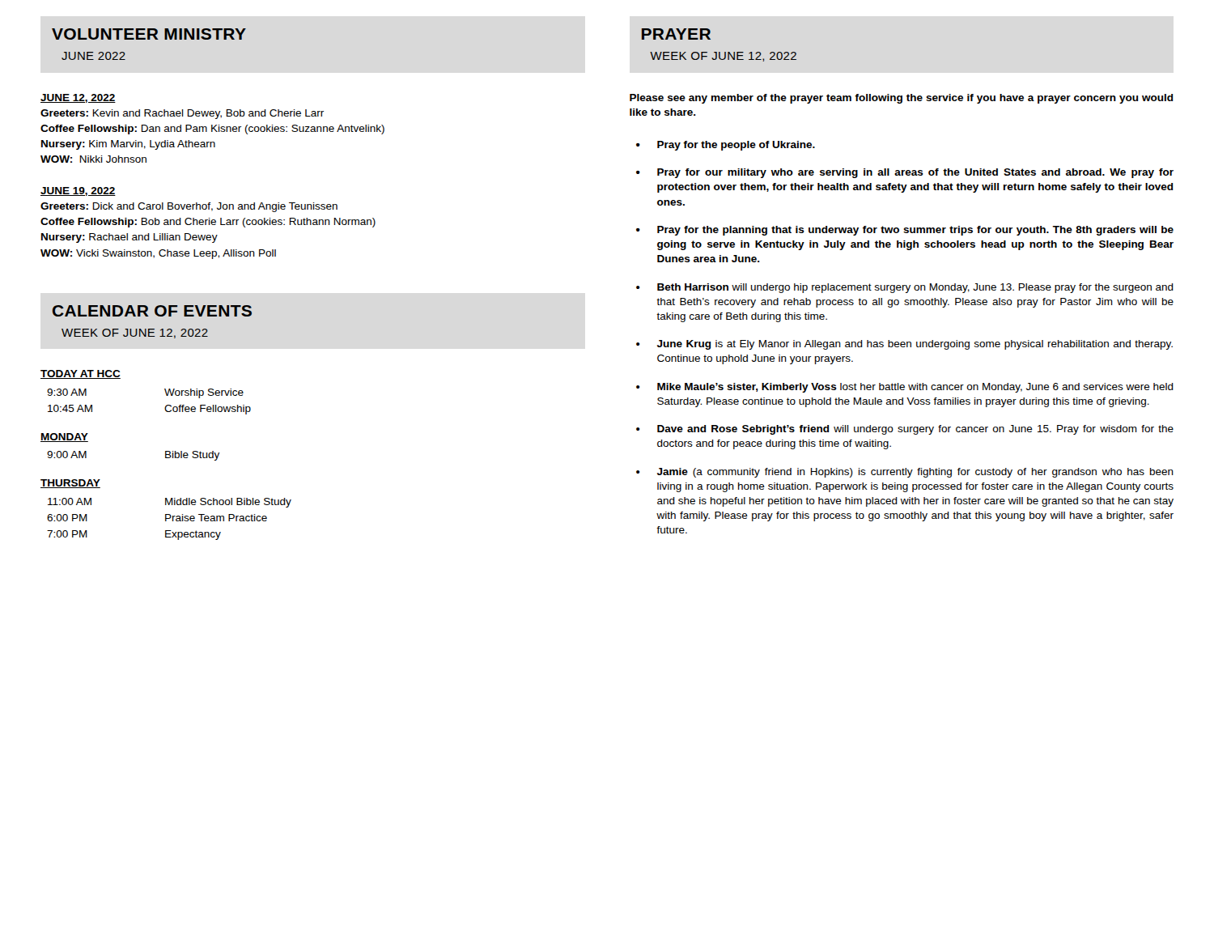VOLUNTEER MINISTRY
JUNE 2022
JUNE 12, 2022
Greeters: Kevin and Rachael Dewey, Bob and Cherie Larr
Coffee Fellowship: Dan and Pam Kisner (cookies: Suzanne Antvelink)
Nursery: Kim Marvin, Lydia Athearn
WOW: Nikki Johnson
JUNE 19, 2022
Greeters: Dick and Carol Boverhof, Jon and Angie Teunissen
Coffee Fellowship: Bob and Cherie Larr (cookies: Ruthann Norman)
Nursery: Rachael and Lillian Dewey
WOW: Vicki Swainston, Chase Leep, Allison Poll
CALENDAR OF EVENTS
WEEK OF JUNE 12, 2022
TODAY AT HCC
| 9:30 AM | Worship Service |
| 10:45 AM | Coffee Fellowship |
MONDAY
| 9:00 AM | Bible Study |
THURSDAY
| 11:00 AM | Middle School Bible Study |
| 6:00 PM | Praise Team Practice |
| 7:00 PM | Expectancy |
PRAYER
WEEK OF JUNE 12, 2022
Please see any member of the prayer team following the service if you have a prayer concern you would like to share.
Pray for the people of Ukraine.
Pray for our military who are serving in all areas of the United States and abroad. We pray for protection over them, for their health and safety and that they will return home safely to their loved ones.
Pray for the planning that is underway for two summer trips for our youth. The 8th graders will be going to serve in Kentucky in July and the high schoolers head up north to the Sleeping Bear Dunes area in June.
Beth Harrison will undergo hip replacement surgery on Monday, June 13. Please pray for the surgeon and that Beth’s recovery and rehab process to all go smoothly. Please also pray for Pastor Jim who will be taking care of Beth during this time.
June Krug is at Ely Manor in Allegan and has been undergoing some physical rehabilitation and therapy. Continue to uphold June in your prayers.
Mike Maule’s sister, Kimberly Voss lost her battle with cancer on Monday, June 6 and services were held Saturday. Please continue to uphold the Maule and Voss families in prayer during this time of grieving.
Dave and Rose Sebright’s friend will undergo surgery for cancer on June 15. Pray for wisdom for the doctors and for peace during this time of waiting.
Jamie (a community friend in Hopkins) is currently fighting for custody of her grandson who has been living in a rough home situation. Paperwork is being processed for foster care in the Allegan County courts and she is hopeful her petition to have him placed with her in foster care will be granted so that he can stay with family. Please pray for this process to go smoothly and that this young boy will have a brighter, safer future.